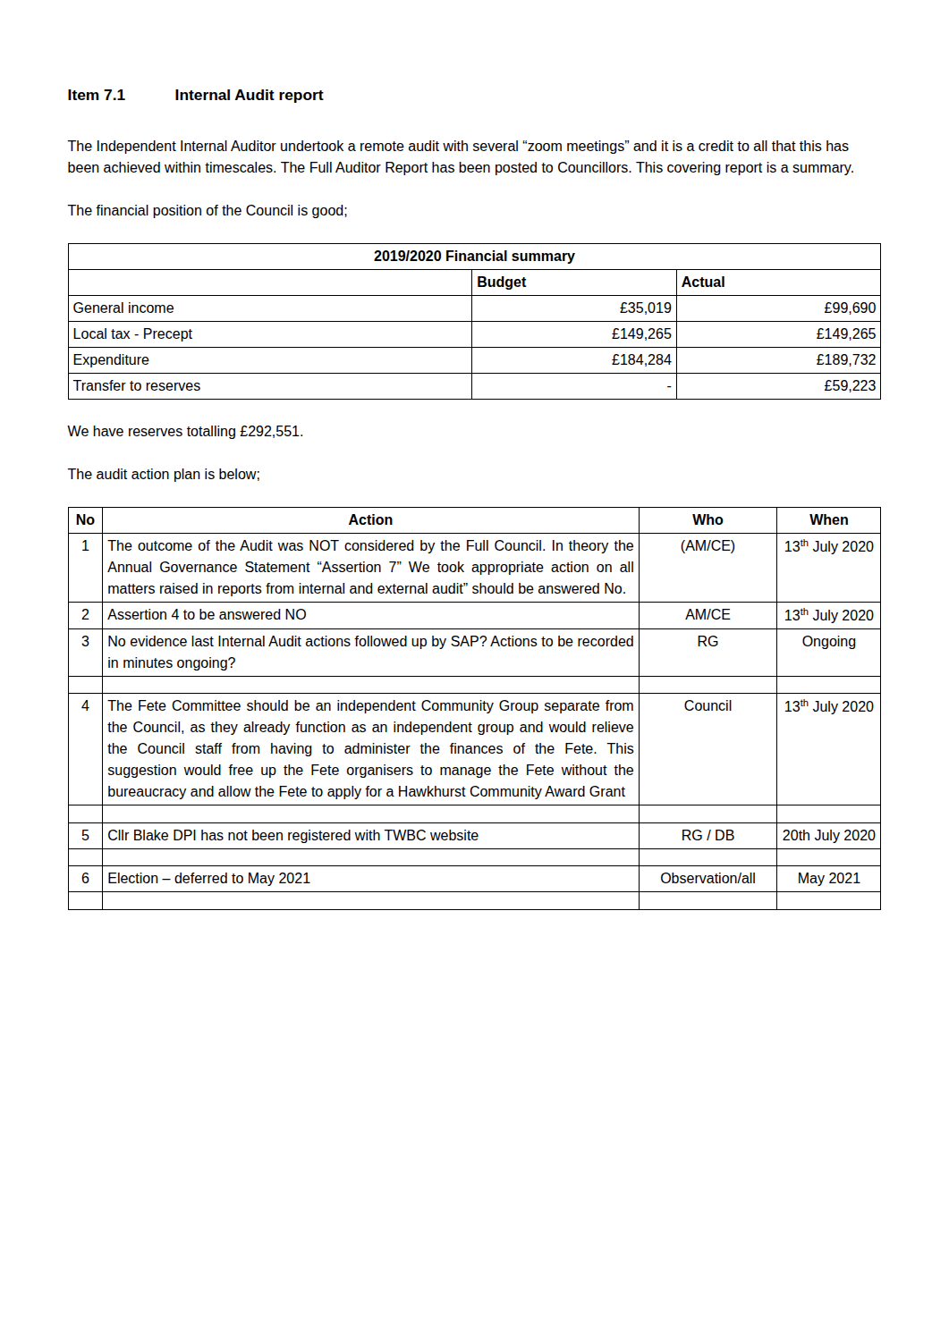Item 7.1 Internal Audit report
The Independent Internal Auditor undertook a remote audit with several “zoom meetings” and it is a credit to all that this has been achieved within timescales. The Full Auditor Report has been posted to Councillors. This covering report is a summary.
The financial position of the Council is good;
| 2019/2020 Financial summary |
| --- |
| | Budget | Actual |
| General income | £35,019 | £99,690 |
| Local tax - Precept | £149,265 | £149,265 |
| Expenditure | £184,284 | £189,732 |
| Transfer to reserves | - | £59,223 |
We have reserves totalling £292,551.
The audit action plan is below;
| No | Action | Who | When |
| --- | --- | --- | --- |
| 1 | The outcome of the Audit was NOT considered by the Full Council. In theory the Annual Governance Statement “Assertion 7” We took appropriate action on all matters raised in reports from internal and external audit” should be answered No. | (AM/CE) | 13 th July 2020 |
| 2 | Assertion 4 to be answered NO | AM/CE | 13 th July 2020 |
| 3 | No evidence last Internal Audit actions followed up by SAP? Actions to be recorded in minutes ongoing? | RG | Ongoing |
| 4 | The Fete Committee should be an independent Community Group separate from the Council, as they already function as an independent group and would relieve the Council staff from having to administer the finances of the Fete. This suggestion would free up the Fete organisers to manage the Fete without the bureaucracy and allow the Fete to apply for a Hawkhurst Community Award Grant | Council | 13 th July 2020 |
| 5 | Cllr Blake DPI has not been registered with TWBC website | RG / DB | 20th July 2020 |
| 6 | Election – deferred to May 2021 | Observation/all | May 2021 |